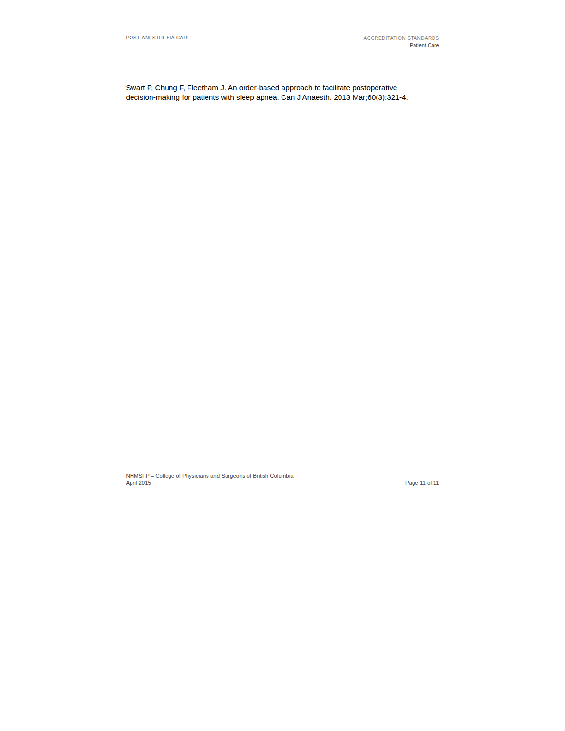Post-Anesthesia Care
Accreditation Standards
Patient Care
Swart P, Chung F, Fleetham J. An order-based approach to facilitate postoperative decision-making for patients with sleep apnea. Can J Anaesth. 2013 Mar;60(3):321-4.
NHMSFP – College of Physicians and Surgeons of British Columbia
April 2015
Page 11 of 11